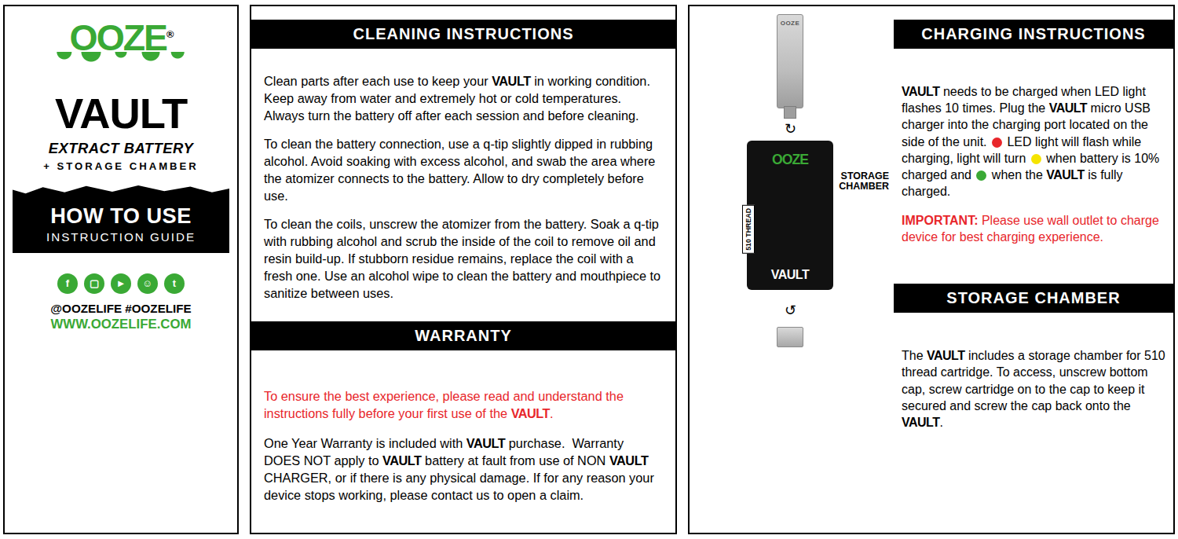OOZE®
VAULT
EXTRACT BATTERY
+ STORAGE CHAMBER
HOW TO USE
INSTRUCTION GUIDE
f▢►☺t
@OOZELIFE #OOZELIFE WWW.OOZELIFE.COM
CLEANING INSTRUCTIONS
Clean parts after each use to keep your VAULT in working condition. Keep away from water and extremely hot or cold temperatures. Always turn the battery off after each session and before cleaning.
To clean the battery connection, use a q-tip slightly dipped in rubbing alcohol. Avoid soaking with excess alcohol, and swab the area where the atomizer connects to the battery. Allow to dry completely before use.
To clean the coils, unscrew the atomizer from the battery. Soak a q-tip with rubbing alcohol and scrub the inside of the coil to remove oil and resin build-up. If stubborn residue remains, replace the coil with a fresh one. Use an alcohol wipe to clean the battery and mouthpiece to sanitize between uses.
WARRANTY
To ensure the best experience, please read and understand the instructions fully before your first use of the VAULT.
One Year Warranty is included with VAULT purchase. Warranty DOES NOT apply to VAULT battery at fault from use of NON VAULT CHARGER, or if there is any physical damage. If for any reason your device stops working, please contact us to open a claim.
OOZE
↻
OOZE
510 THREAD
VAULT
↺
STORAGE
CHAMBER
CHARGING INSTRUCTIONS
VAULT needs to be charged when LED light flashes 10 times. Plug the VAULT micro USB charger into the charging port located on the side of the unit. LED light will flash while charging, light will turn when battery is 10% charged and when the VAULT is fully charged.
IMPORTANT: Please use wall outlet to charge device for best charging experience.
STORAGE CHAMBER
The VAULT includes a storage chamber for 510 thread cartridge. To access, unscrew bottom cap, screw cartridge on to the cap to keep it secured and screw the cap back onto the VAULT.